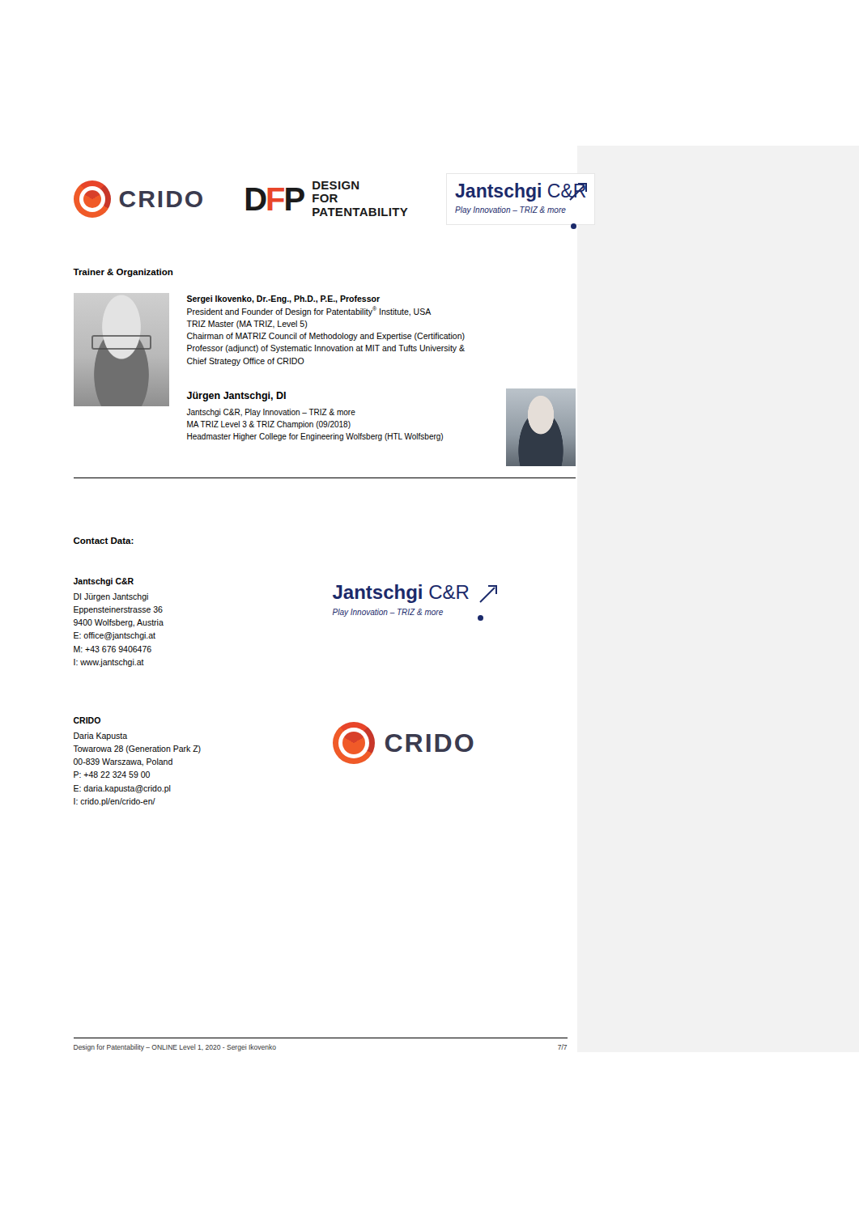CRIDO
DFP
Design
for
Patentability
Jantschgi C&R
Play Innovation – TRIZ & more
Trainer & Organization
Sergei Ikovenko, Dr.-Eng., Ph.D., P.E., Professor
President and Founder of Design for Patentability® Institute, USA
TRIZ Master (MA TRIZ, Level 5)
Chairman of MATRIZ Council of Methodology and Expertise (Certification)
Professor (adjunct) of Systematic Innovation at MIT and Tufts University &
Chief Strategy Office of CRIDO
Jürgen Jantschgi, DI
Jantschgi C&R, Play Innovation – TRIZ & more
MA TRIZ Level 3 & TRIZ Champion (09/2018)
Headmaster Higher College for Engineering Wolfsberg (HTL Wolfsberg)
Contact Data:
Jantschgi C&R
DI Jürgen Jantschgi
Eppensteinerstrasse 36
9400 Wolfsberg, Austria
E: office@jantschgi.at
M: +43 676 9406476
I: www.jantschgi.at
Jantschgi C&R
Play Innovation – TRIZ & more
CRIDO
Daria Kapusta
Towarowa 28 (Generation Park Z)
00-839 Warszawa, Poland
P: +48 22 324 59 00
E: daria.kapusta@crido.pl
I: crido.pl/en/crido-en/
CRIDO
Design for Patentability – ONLINE Level 1, 2020 - Sergei Ikovenko
7/7